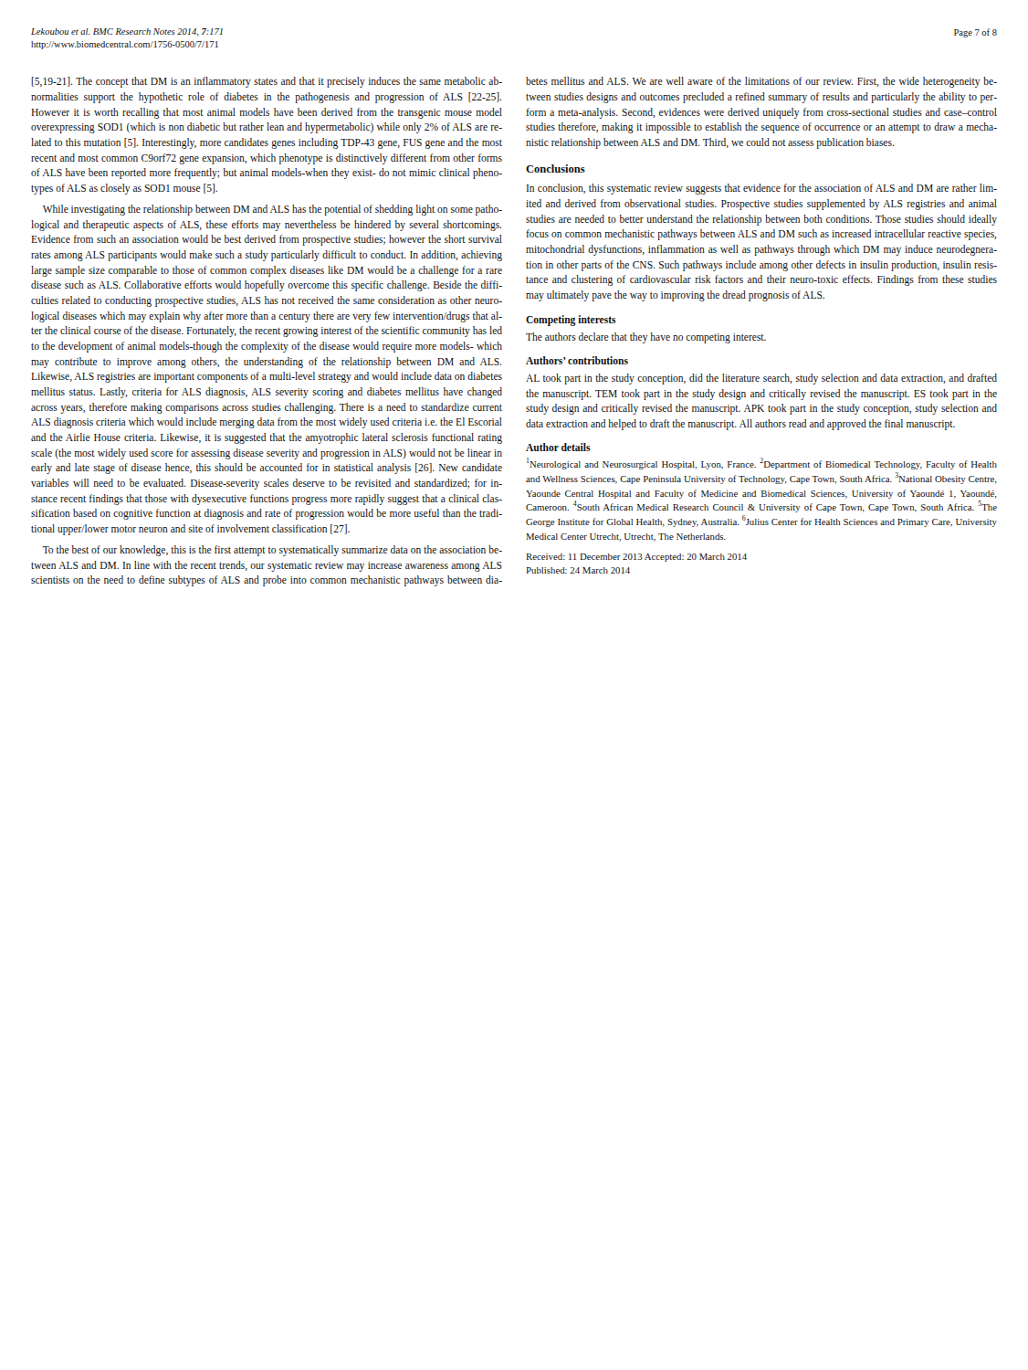Lekoubou et al. BMC Research Notes 2014, 7:171
http://www.biomedcentral.com/1756-0500/7/171
Page 7 of 8
[5,19-21]. The concept that DM is an inflammatory states and that it precisely induces the same metabolic abnormalities support the hypothetic role of diabetes in the pathogenesis and progression of ALS [22-25]. However it is worth recalling that most animal models have been derived from the transgenic mouse model overexpressing SOD1 (which is non diabetic but rather lean and hypermetabolic) while only 2% of ALS are related to this mutation [5]. Interestingly, more candidates genes including TDP-43 gene, FUS gene and the most recent and most common C9orf72 gene expansion, which phenotype is distinctively different from other forms of ALS have been reported more frequently; but animal models-when they exist- do not mimic clinical phenotypes of ALS as closely as SOD1 mouse [5].
While investigating the relationship between DM and ALS has the potential of shedding light on some pathological and therapeutic aspects of ALS, these efforts may nevertheless be hindered by several shortcomings. Evidence from such an association would be best derived from prospective studies; however the short survival rates among ALS participants would make such a study particularly difficult to conduct. In addition, achieving large sample size comparable to those of common complex diseases like DM would be a challenge for a rare disease such as ALS. Collaborative efforts would hopefully overcome this specific challenge. Beside the difficulties related to conducting prospective studies, ALS has not received the same consideration as other neurological diseases which may explain why after more than a century there are very few intervention/drugs that alter the clinical course of the disease. Fortunately, the recent growing interest of the scientific community has led to the development of animal models-though the complexity of the disease would require more models- which may contribute to improve among others, the understanding of the relationship between DM and ALS. Likewise, ALS registries are important components of a multi-level strategy and would include data on diabetes mellitus status. Lastly, criteria for ALS diagnosis, ALS severity scoring and diabetes mellitus have changed across years, therefore making comparisons across studies challenging. There is a need to standardize current ALS diagnosis criteria which would include merging data from the most widely used criteria i.e. the El Escorial and the Airlie House criteria. Likewise, it is suggested that the amyotrophic lateral sclerosis functional rating scale (the most widely used score for assessing disease severity and progression in ALS) would not be linear in early and late stage of disease hence, this should be accounted for in statistical analysis [26]. New candidate variables will need to be evaluated. Disease-severity scales deserve to be revisited and standardized; for instance recent findings that those with dysexecutive functions progress more rapidly suggest that a clinical classification based on cognitive function at diagnosis and rate of progression would be more useful than the traditional upper/lower motor neuron and site of involvement classification [27].
To the best of our knowledge, this is the first attempt to systematically summarize data on the association between ALS and DM. In line with the recent trends, our systematic review may increase awareness among ALS scientists on the need to define subtypes of ALS and probe into common mechanistic pathways between diabetes mellitus and ALS. We are well aware of the limitations of our review. First, the wide heterogeneity between studies designs and outcomes precluded a refined summary of results and particularly the ability to perform a meta-analysis. Second, evidences were derived uniquely from cross-sectional studies and case–control studies therefore, making it impossible to establish the sequence of occurrence or an attempt to draw a mechanistic relationship between ALS and DM. Third, we could not assess publication biases.
Conclusions
In conclusion, this systematic review suggests that evidence for the association of ALS and DM are rather limited and derived from observational studies. Prospective studies supplemented by ALS registries and animal studies are needed to better understand the relationship between both conditions. Those studies should ideally focus on common mechanistic pathways between ALS and DM such as increased intracellular reactive species, mitochondrial dysfunctions, inflammation as well as pathways through which DM may induce neurodegneration in other parts of the CNS. Such pathways include among other defects in insulin production, insulin resistance and clustering of cardiovascular risk factors and their neuro-toxic effects. Findings from these studies may ultimately pave the way to improving the dread prognosis of ALS.
Competing interests
The authors declare that they have no competing interest.
Authors’ contributions
AL took part in the study conception, did the literature search, study selection and data extraction, and drafted the manuscript. TEM took part in the study design and critically revised the manuscript. ES took part in the study design and critically revised the manuscript. APK took part in the study conception, study selection and data extraction and helped to draft the manuscript. All authors read and approved the final manuscript.
Author details
1Neurological and Neurosurgical Hospital, Lyon, France. 2Department of Biomedical Technology, Faculty of Health and Wellness Sciences, Cape Peninsula University of Technology, Cape Town, South Africa. 3National Obesity Centre, Yaounde Central Hospital and Faculty of Medicine and Biomedical Sciences, University of Yaoundé 1, Yaoundé, Cameroon. 4South African Medical Research Council & University of Cape Town, Cape Town, South Africa. 5The George Institute for Global Health, Sydney, Australia. 6Julius Center for Health Sciences and Primary Care, University Medical Center Utrecht, Utrecht, The Netherlands.
Received: 11 December 2013 Accepted: 20 March 2014
Published: 24 March 2014